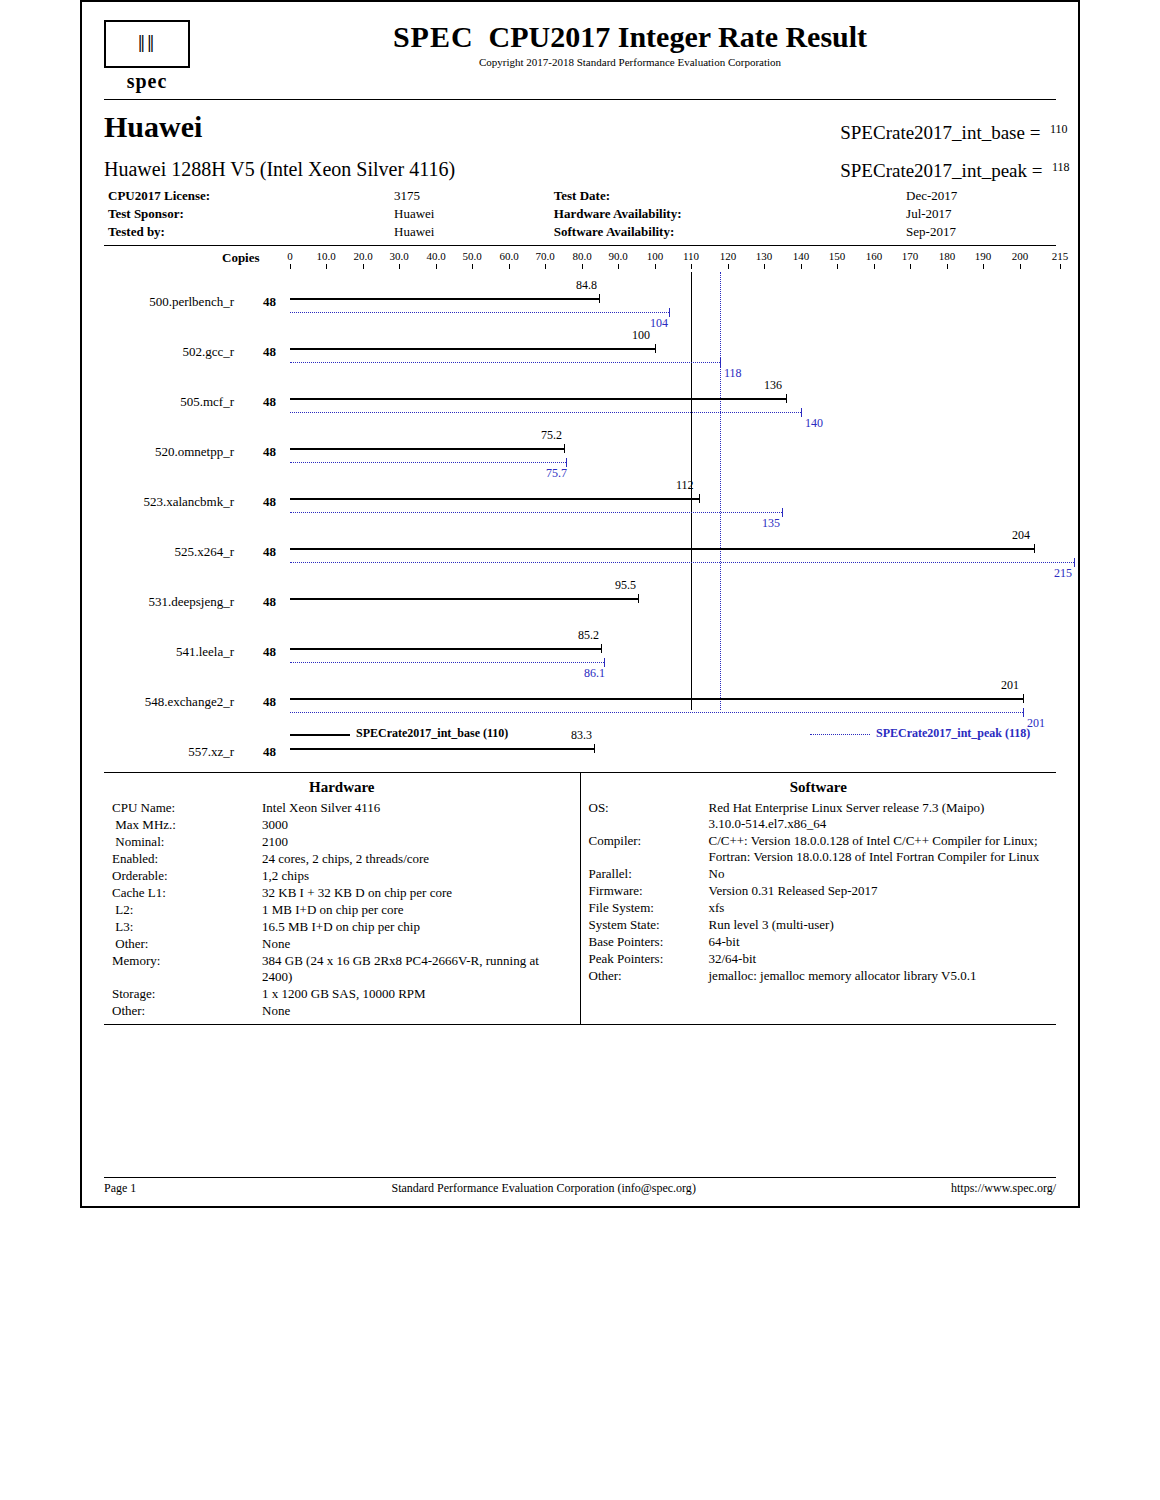‖‖
spec
SPEC CPU2017 Integer Rate Result
Copyright 2017-2018 Standard Performance Evaluation Corporation
Huawei
Huawei 1288H V5 (Intel Xeon Silver 4116)
SPECrate2017_int_base = 110
SPECrate2017_int_peak = 118
| CPU2017 License: | 3175 | | Test Date: | Dec-2017 |
| Test Sponsor: | Huawei | | Hardware Availability: | Jul-2017 |
| Tested by: | Huawei | | Software Availability: | Sep-2017 |
Copies
0
10.0
20.0
30.0
40.0
50.0
60.0
70.0
80.0
90.0
100
110
120
130
140
150
160
170
180
190
200
215
500.perlbench_r
48
502.gcc_r
48
505.mcf_r
48
520.omnetpp_r
48
523.xalancbmk_r
48
525.x264_r
48
531.deepsjeng_r
48
541.leela_r
48
548.exchange2_r
48
557.xz_r
48
84.8
104
100
118
136
140
75.2
75.7
112
135
204
215
95.5
85.2
86.1
201
201
83.3
SPECrate2017_int_base (110)
SPECrate2017_int_peak (118)
Hardware
CPU Name:
Intel Xeon Silver 4116
Max MHz.:
3000
Nominal:
2100
Enabled:
24 cores, 2 chips, 2 threads/core
Orderable:
1,2 chips
Cache L1:
32 KB I + 32 KB D on chip per core
L2:
1 MB I+D on chip per core
L3:
16.5 MB I+D on chip per chip
Other:
None
Memory:
384 GB (24 x 16 GB 2Rx8 PC4-2666V-R, running at 2400)
Storage:
1 x 1200 GB SAS, 10000 RPM
Other:
None
Software
OS:
Red Hat Enterprise Linux Server release 7.3 (Maipo)
3.10.0-514.el7.x86_64
Compiler:
C/C++: Version 18.0.0.128 of Intel C/C++ Compiler for Linux;
Fortran: Version 18.0.0.128 of Intel Fortran Compiler for Linux
Parallel:
No
Firmware:
Version 0.31 Released Sep-2017
File System:
xfs
System State:
Run level 3 (multi-user)
Base Pointers:
64-bit
Peak Pointers:
32/64-bit
Other:
jemalloc: jemalloc memory allocator library V5.0.1
Page 1
Standard Performance Evaluation Corporation (info@spec.org)
https://www.spec.org/